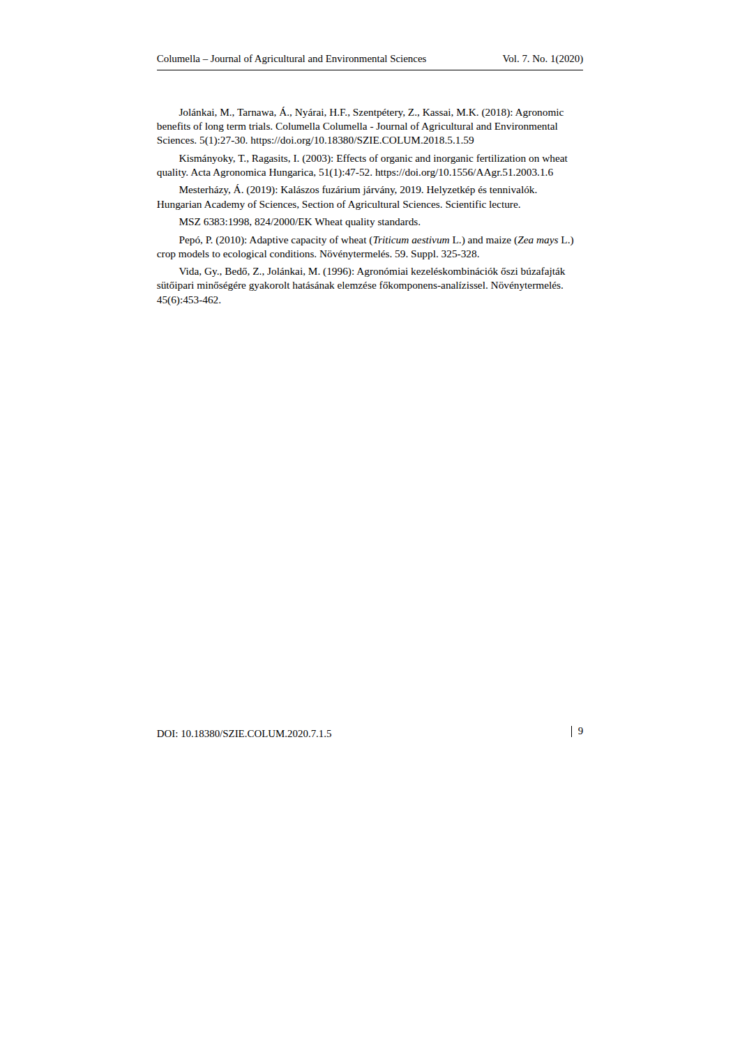Columella – Journal of Agricultural and Environmental Sciences Vol. 7. No. 1(2020)
Jolánkai, M., Tarnawa, Á., Nyárai, H.F., Szentpétery, Z., Kassai, M.K. (2018): Agronomic benefits of long term trials. Columella Columella - Journal of Agricultural and Environmental Sciences. 5(1):27-30. https://doi.org/10.18380/SZIE.COLUM.2018.5.1.59
Kismányoky, T., Ragasits, I. (2003): Effects of organic and inorganic fertilization on wheat quality. Acta Agronomica Hungarica, 51(1):47-52. https://doi.org/10.1556/AAgr.51.2003.1.6
Mesterházy, Á. (2019): Kalászos fuzárium járvány, 2019. Helyzetkép és tennivalók. Hungarian Academy of Sciences, Section of Agricultural Sciences. Scientific lecture.
MSZ 6383:1998, 824/2000/EK Wheat quality standards.
Pepó, P. (2010): Adaptive capacity of wheat (Triticum aestivum L.) and maize (Zea mays L.) crop models to ecological conditions. Növénytermelés. 59. Suppl. 325-328.
Vida, Gy., Bedő, Z., Jolánkai, M. (1996): Agronómiai kezeléskombinációk őszi búzafajták sütőipari minőségére gyakorolt hatásának elemzése főkomponens-analízissel. Növénytermelés. 45(6):453-462.
DOI: 10.18380/SZIE.COLUM.2020.7.1.5 9